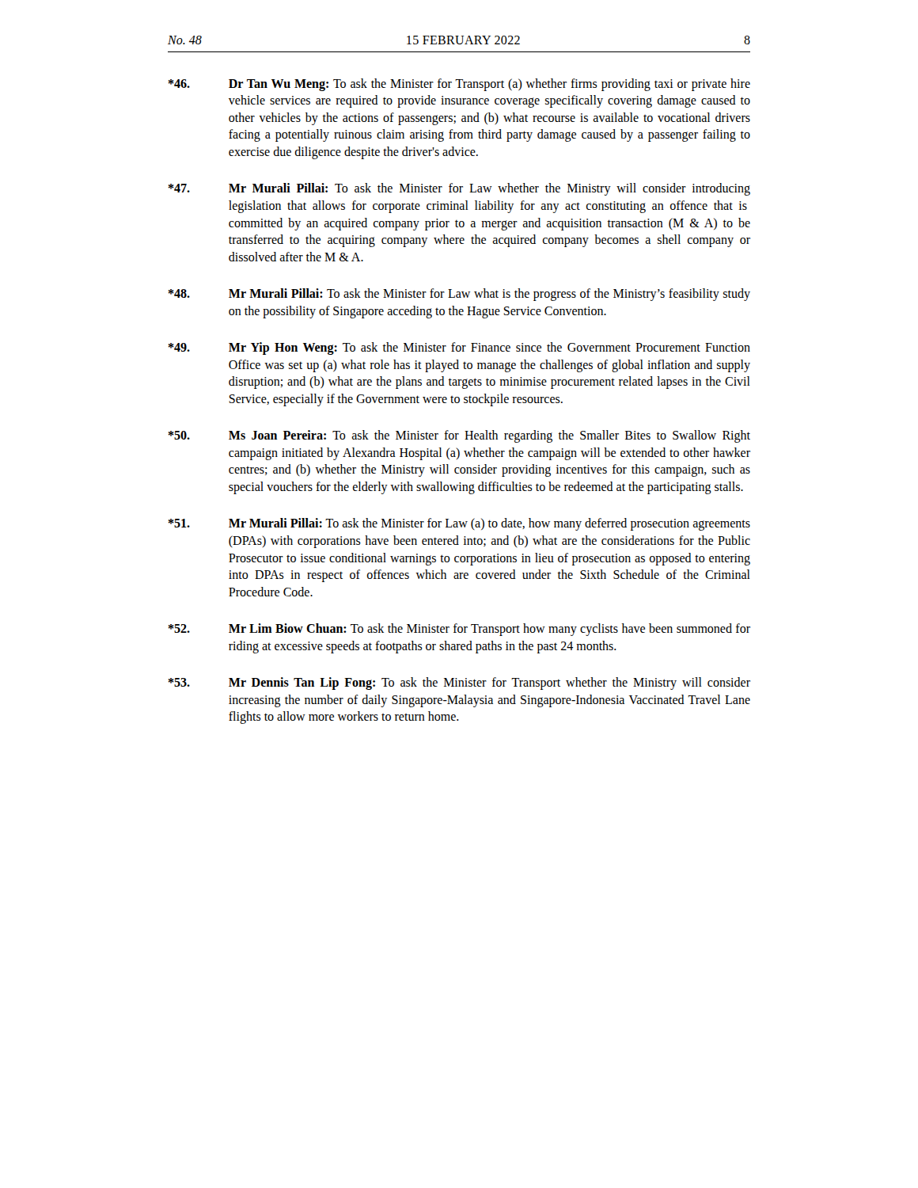No. 48 15 FEBRUARY 2022 8
*46. Dr Tan Wu Meng: To ask the Minister for Transport (a) whether firms providing taxi or private hire vehicle services are required to provide insurance coverage specifically covering damage caused to other vehicles by the actions of passengers; and (b) what recourse is available to vocational drivers facing a potentially ruinous claim arising from third party damage caused by a passenger failing to exercise due diligence despite the driver's advice.
*47. Mr Murali Pillai: To ask the Minister for Law whether the Ministry will consider introducing legislation that allows for corporate criminal liability for any act constituting an offence that is committed by an acquired company prior to a merger and acquisition transaction (M & A) to be transferred to the acquiring company where the acquired company becomes a shell company or dissolved after the M & A.
*48. Mr Murali Pillai: To ask the Minister for Law what is the progress of the Ministry’s feasibility study on the possibility of Singapore acceding to the Hague Service Convention.
*49. Mr Yip Hon Weng: To ask the Minister for Finance since the Government Procurement Function Office was set up (a) what role has it played to manage the challenges of global inflation and supply disruption; and (b) what are the plans and targets to minimise procurement related lapses in the Civil Service, especially if the Government were to stockpile resources.
*50. Ms Joan Pereira: To ask the Minister for Health regarding the Smaller Bites to Swallow Right campaign initiated by Alexandra Hospital (a) whether the campaign will be extended to other hawker centres; and (b) whether the Ministry will consider providing incentives for this campaign, such as special vouchers for the elderly with swallowing difficulties to be redeemed at the participating stalls.
*51. Mr Murali Pillai: To ask the Minister for Law (a) to date, how many deferred prosecution agreements (DPAs) with corporations have been entered into; and (b) what are the considerations for the Public Prosecutor to issue conditional warnings to corporations in lieu of prosecution as opposed to entering into DPAs in respect of offences which are covered under the Sixth Schedule of the Criminal Procedure Code.
*52. Mr Lim Biow Chuan: To ask the Minister for Transport how many cyclists have been summoned for riding at excessive speeds at footpaths or shared paths in the past 24 months.
*53. Mr Dennis Tan Lip Fong: To ask the Minister for Transport whether the Ministry will consider increasing the number of daily Singapore-Malaysia and Singapore-Indonesia Vaccinated Travel Lane flights to allow more workers to return home.